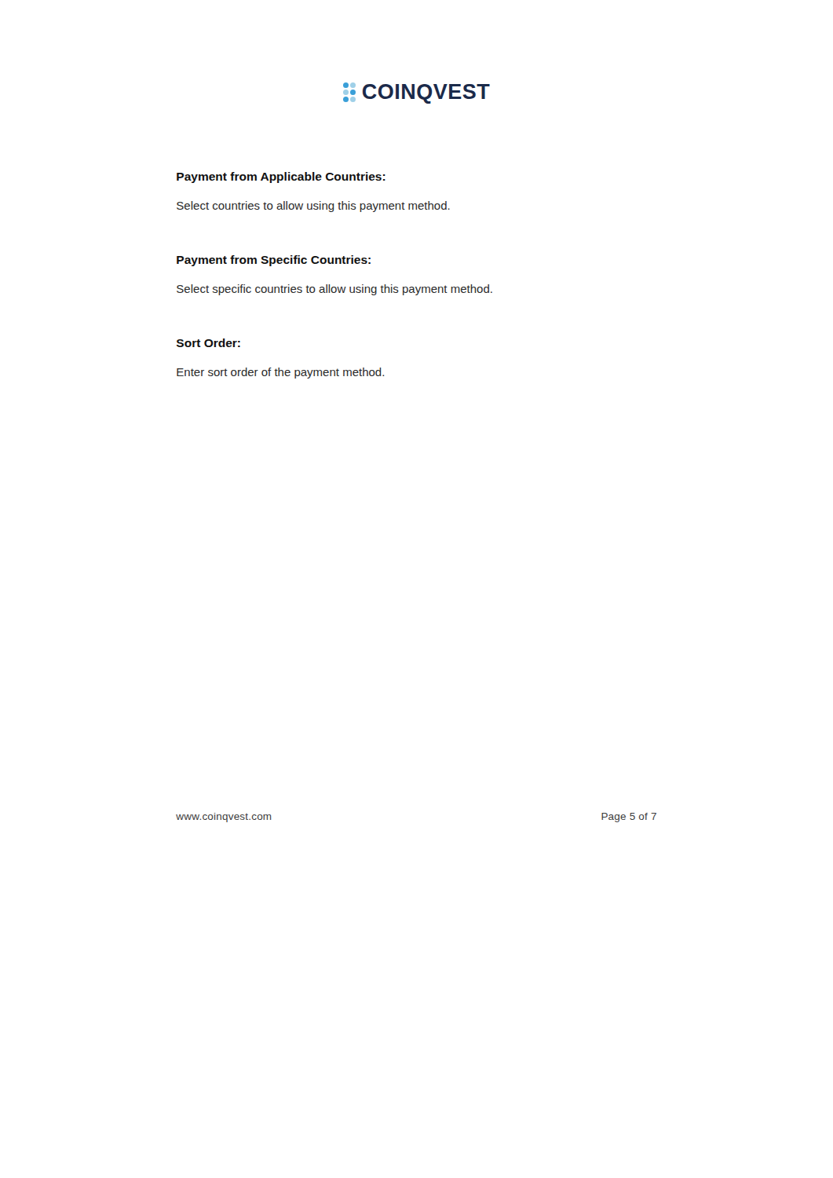COINQVEST
Payment from Applicable Countries:
Select countries to allow using this payment method.
Payment from Specific Countries:
Select specific countries to allow using this payment method.
Sort Order:
Enter sort order of the payment method.
www.coinqvest.com Page 5 of 7